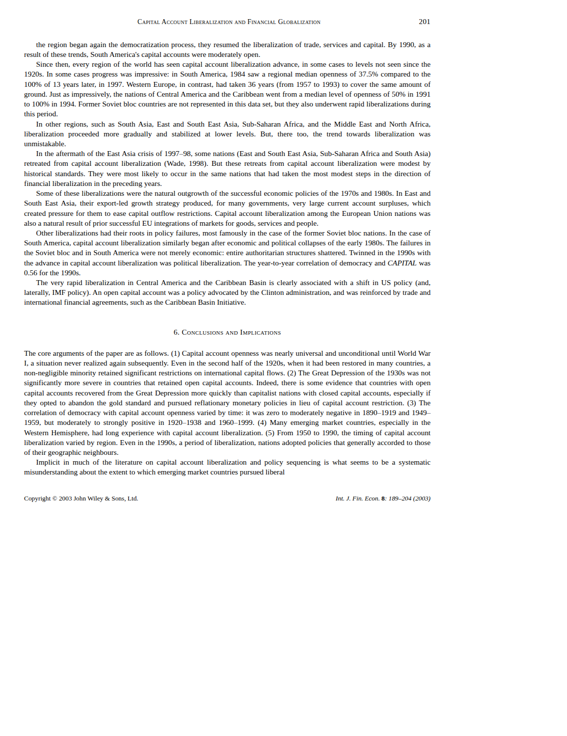Capital Account Liberalization and Financial Globalization 201
the region began again the democratization process, they resumed the liberalization of trade, services and capital. By 1990, as a result of these trends, South America's capital accounts were moderately open.
Since then, every region of the world has seen capital account liberalization advance, in some cases to levels not seen since the 1920s. In some cases progress was impressive: in South America, 1984 saw a regional median openness of 37.5% compared to the 100% of 13 years later, in 1997. Western Europe, in contrast, had taken 36 years (from 1957 to 1993) to cover the same amount of ground. Just as impressively, the nations of Central America and the Caribbean went from a median level of openness of 50% in 1991 to 100% in 1994. Former Soviet bloc countries are not represented in this data set, but they also underwent rapid liberalizations during this period.
In other regions, such as South Asia, East and South East Asia, Sub-Saharan Africa, and the Middle East and North Africa, liberalization proceeded more gradually and stabilized at lower levels. But, there too, the trend towards liberalization was unmistakable.
In the aftermath of the East Asia crisis of 1997–98, some nations (East and South East Asia, Sub-Saharan Africa and South Asia) retreated from capital account liberalization (Wade, 1998). But these retreats from capital account liberalization were modest by historical standards. They were most likely to occur in the same nations that had taken the most modest steps in the direction of financial liberalization in the preceding years.
Some of these liberalizations were the natural outgrowth of the successful economic policies of the 1970s and 1980s. In East and South East Asia, their export-led growth strategy produced, for many governments, very large current account surpluses, which created pressure for them to ease capital outflow restrictions. Capital account liberalization among the European Union nations was also a natural result of prior successful EU integrations of markets for goods, services and people.
Other liberalizations had their roots in policy failures, most famously in the case of the former Soviet bloc nations. In the case of South America, capital account liberalization similarly began after economic and political collapses of the early 1980s. The failures in the Soviet bloc and in South America were not merely economic: entire authoritarian structures shattered. Twinned in the 1990s with the advance in capital account liberalization was political liberalization. The year-to-year correlation of democracy and CAPITAL was 0.56 for the 1990s.
The very rapid liberalization in Central America and the Caribbean Basin is clearly associated with a shift in US policy (and, laterally, IMF policy). An open capital account was a policy advocated by the Clinton administration, and was reinforced by trade and international financial agreements, such as the Caribbean Basin Initiative.
6. Conclusions and Implications
The core arguments of the paper are as follows. (1) Capital account openness was nearly universal and unconditional until World War I, a situation never realized again subsequently. Even in the second half of the 1920s, when it had been restored in many countries, a non-negligible minority retained significant restrictions on international capital flows. (2) The Great Depression of the 1930s was not significantly more severe in countries that retained open capital accounts. Indeed, there is some evidence that countries with open capital accounts recovered from the Great Depression more quickly than capitalist nations with closed capital accounts, especially if they opted to abandon the gold standard and pursued reflationary monetary policies in lieu of capital account restriction. (3) The correlation of democracy with capital account openness varied by time: it was zero to moderately negative in 1890–1919 and 1949–1959, but moderately to strongly positive in 1920–1938 and 1960–1999. (4) Many emerging market countries, especially in the Western Hemisphere, had long experience with capital account liberalization. (5) From 1950 to 1990, the timing of capital account liberalization varied by region. Even in the 1990s, a period of liberalization, nations adopted policies that generally accorded to those of their geographic neighbours.
Implicit in much of the literature on capital account liberalization and policy sequencing is what seems to be a systematic misunderstanding about the extent to which emerging market countries pursued liberal
Copyright © 2003 John Wiley & Sons, Ltd. Int. J. Fin. Econ. 8: 189–204 (2003)